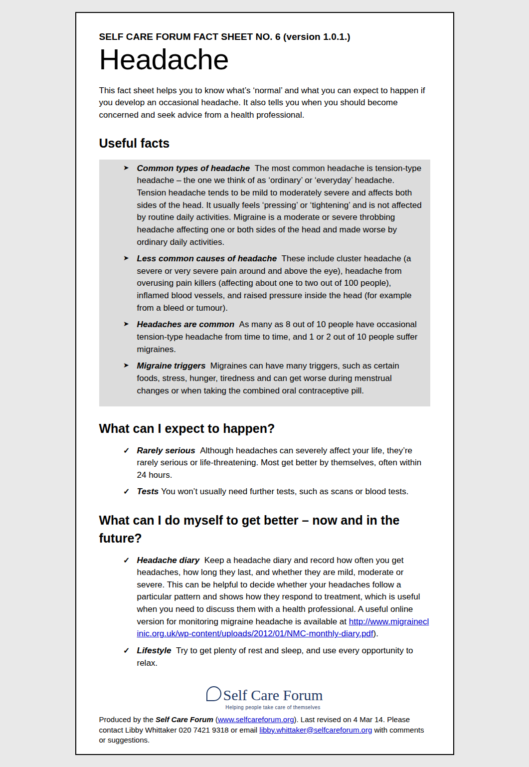SELF CARE FORUM FACT SHEET NO. 6 (version 1.0.1.)
Headache
This fact sheet helps you to know what’s ‘normal’ and what you can expect to happen if you develop an occasional headache. It also tells you when you should become concerned and seek advice from a health professional.
Useful facts
Common types of headache The most common headache is tension-type headache – the one we think of as ‘ordinary’ or ‘everyday’ headache. Tension headache tends to be mild to moderately severe and affects both sides of the head. It usually feels ‘pressing’ or ‘tightening’ and is not affected by routine daily activities. Migraine is a moderate or severe throbbing headache affecting one or both sides of the head and made worse by ordinary daily activities.
Less common causes of headache These include cluster headache (a severe or very severe pain around and above the eye), headache from overusing pain killers (affecting about one to two out of 100 people), inflamed blood vessels, and raised pressure inside the head (for example from a bleed or tumour).
Headaches are common As many as 8 out of 10 people have occasional tension-type headache from time to time, and 1 or 2 out of 10 people suffer migraines.
Migraine triggers Migraines can have many triggers, such as certain foods, stress, hunger, tiredness and can get worse during menstrual changes or when taking the combined oral contraceptive pill.
What can I expect to happen?
Rarely serious Although headaches can severely affect your life, they’re rarely serious or life-threatening. Most get better by themselves, often within 24 hours.
Tests You won’t usually need further tests, such as scans or blood tests.
What can I do myself to get better – now and in the future?
Headache diary Keep a headache diary and record how often you get headaches, how long they last, and whether they are mild, moderate or severe. This can be helpful to decide whether your headaches follow a particular pattern and shows how they respond to treatment, which is useful when you need to discuss them with a health professional. A useful online version for monitoring migraine headache is available at http://www.migraineclinic.org.uk/wp-content/uploads/2012/01/NMC-monthly-diary.pdf).
Lifestyle Try to get plenty of rest and sleep, and use every opportunity to relax.
Self Care Forum Helping people take care of themselves
Produced by the Self Care Forum (www.selfcareforum.org). Last revised on 4 Mar 14. Please contact Libby Whittaker 020 7421 9318 or email libby.whittaker@selfcareforum.org with comments or suggestions.